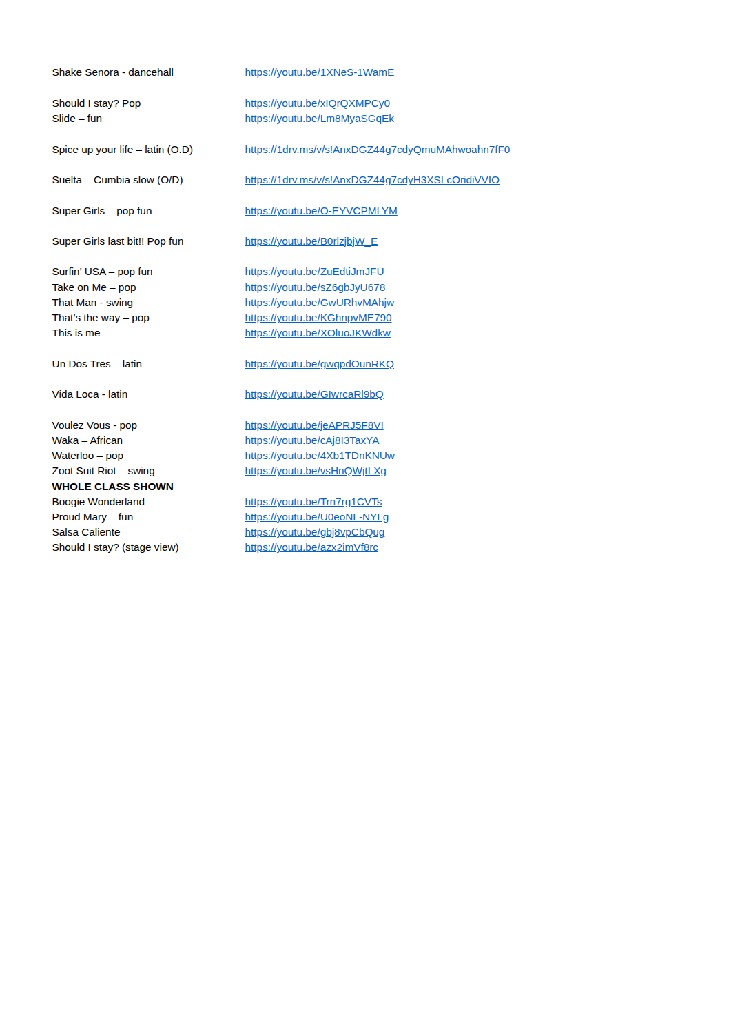| Shake Senora - dancehall | https://youtu.be/1XNeS-1WamE |
| Should I stay? Pop | https://youtu.be/xIQrQXMPCy0 |
| Slide – fun | https://youtu.be/Lm8MyaSGqEk |
| Spice up your life – latin (O.D) | https://1drv.ms/v/s!AnxDGZ44g7cdyQmuMAhwoahn7fF0 |
| Suelta – Cumbia slow (O/D) | https://1drv.ms/v/s!AnxDGZ44g7cdyH3XSLcOridiVVIO |
| Super Girls – pop fun | https://youtu.be/O-EYVCPMLYM |
| Super Girls last bit!! Pop fun | https://youtu.be/B0rlzjbjW_E |
| Surfin’ USA – pop fun | https://youtu.be/ZuEdtiJmJFU |
| Take on Me – pop | https://youtu.be/sZ6gbJyU678 |
| That Man - swing | https://youtu.be/GwURhvMAhjw |
| That’s the way – pop | https://youtu.be/KGhnpvME790 |
| This is me | https://youtu.be/XOluoJKWdkw |
| Un Dos Tres – latin | https://youtu.be/gwqpdOunRKQ |
| Vida Loca - latin | https://youtu.be/GIwrcaRl9bQ |
| Voulez Vous - pop | https://youtu.be/jeAPRJ5F8VI |
| Waka – African | https://youtu.be/cAj8I3TaxYA |
| Waterloo – pop | https://youtu.be/4Xb1TDnKNUw |
| Zoot Suit Riot – swing | https://youtu.be/vsHnQWjtLXg |
| WHOLE CLASS SHOWN | |
| Boogie Wonderland | https://youtu.be/Trn7rg1CVTs |
| Proud Mary – fun | https://youtu.be/U0eoNL-NYLg |
| Salsa Caliente | https://youtu.be/gbj8vpCbQug |
| Should I stay? (stage view) | https://youtu.be/azx2imVf8rc |